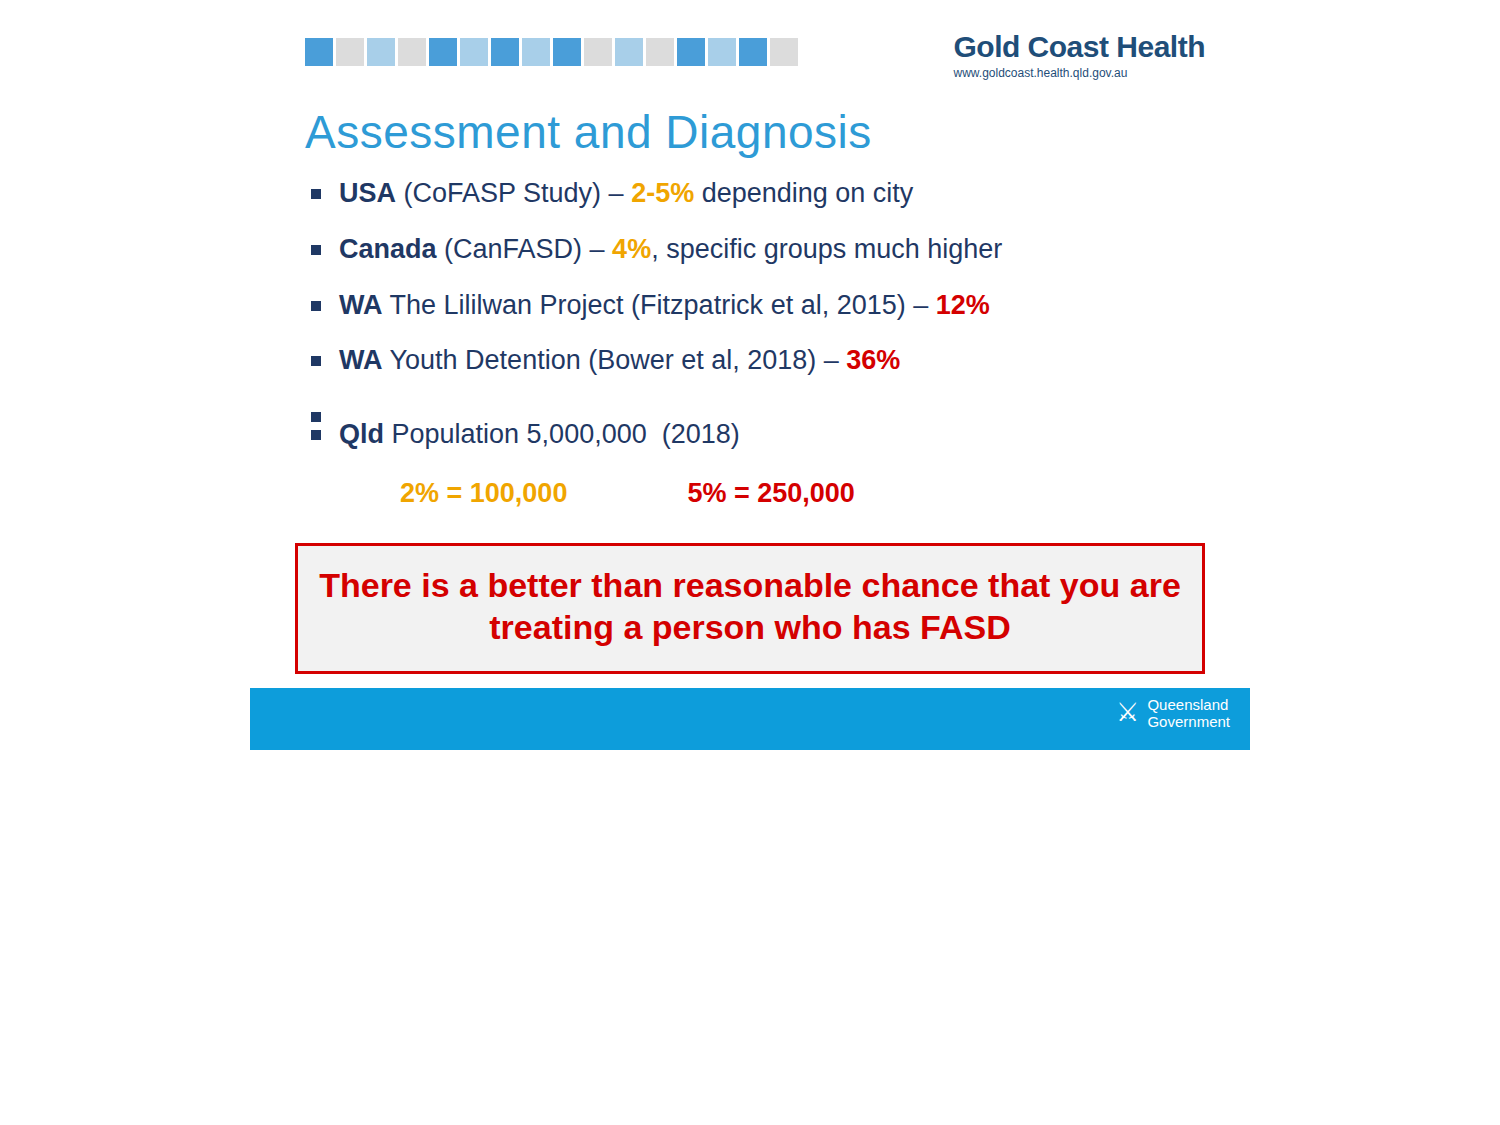Gold Coast Health
www.goldcoast.health.qld.gov.au
Assessment and Diagnosis
USA (CoFASP Study) – 2-5% depending on city
Canada (CanFASD) – 4%, specific groups much higher
WA The Lililwan Project (Fitzpatrick et al, 2015) – 12%
WA Youth Detention (Bower et al, 2018) – 36%
Qld Population 5,000,000 (2018)
2% = 100,0005% = 250,000
There is a better than reasonable chance that you are treating a person who has FASD
⚔Queensland
Government